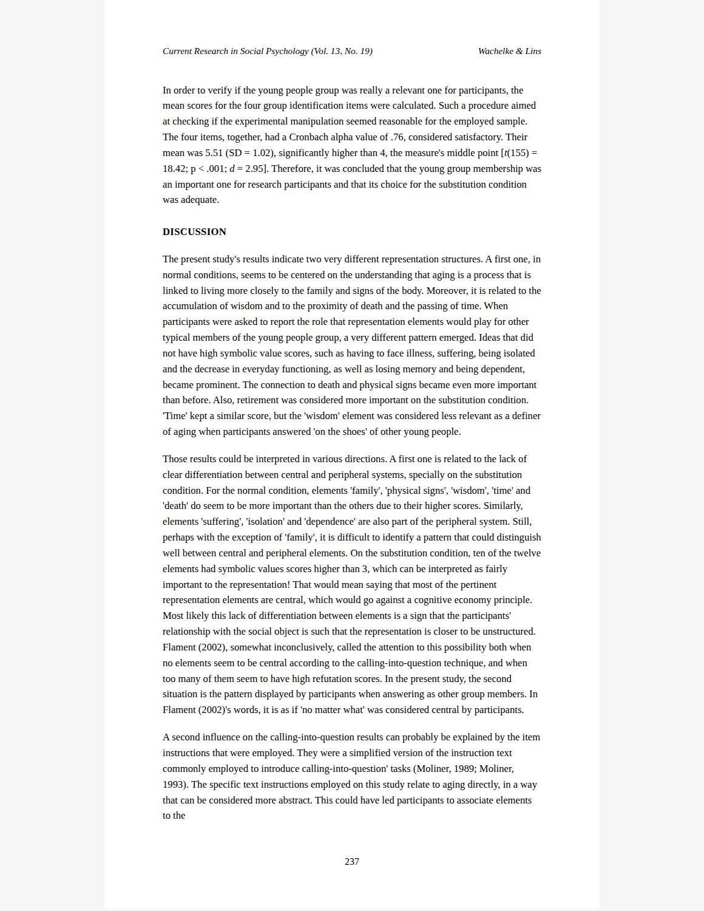Current Research in Social Psychology (Vol. 13, No. 19) Wachelke & Lins
In order to verify if the young people group was really a relevant one for participants, the mean scores for the four group identification items were calculated. Such a procedure aimed at checking if the experimental manipulation seemed reasonable for the employed sample. The four items, together, had a Cronbach alpha value of .76, considered satisfactory. Their mean was 5.51 (SD = 1.02), significantly higher than 4, the measure's middle point [t(155) = 18.42; p < .001; d = 2.95]. Therefore, it was concluded that the young group membership was an important one for research participants and that its choice for the substitution condition was adequate.
DISCUSSION
The present study's results indicate two very different representation structures. A first one, in normal conditions, seems to be centered on the understanding that aging is a process that is linked to living more closely to the family and signs of the body. Moreover, it is related to the accumulation of wisdom and to the proximity of death and the passing of time. When participants were asked to report the role that representation elements would play for other typical members of the young people group, a very different pattern emerged. Ideas that did not have high symbolic value scores, such as having to face illness, suffering, being isolated and the decrease in everyday functioning, as well as losing memory and being dependent, became prominent. The connection to death and physical signs became even more important than before. Also, retirement was considered more important on the substitution condition. 'Time' kept a similar score, but the 'wisdom' element was considered less relevant as a definer of aging when participants answered 'on the shoes' of other young people.
Those results could be interpreted in various directions. A first one is related to the lack of clear differentiation between central and peripheral systems, specially on the substitution condition. For the normal condition, elements 'family', 'physical signs', 'wisdom', 'time' and 'death' do seem to be more important than the others due to their higher scores. Similarly, elements 'suffering', 'isolation' and 'dependence' are also part of the peripheral system. Still, perhaps with the exception of 'family', it is difficult to identify a pattern that could distinguish well between central and peripheral elements. On the substitution condition, ten of the twelve elements had symbolic values scores higher than 3, which can be interpreted as fairly important to the representation! That would mean saying that most of the pertinent representation elements are central, which would go against a cognitive economy principle. Most likely this lack of differentiation between elements is a sign that the participants' relationship with the social object is such that the representation is closer to be unstructured. Flament (2002), somewhat inconclusively, called the attention to this possibility both when no elements seem to be central according to the calling-into-question technique, and when too many of them seem to have high refutation scores. In the present study, the second situation is the pattern displayed by participants when answering as other group members. In Flament (2002)'s words, it is as if 'no matter what' was considered central by participants.
A second influence on the calling-into-question results can probably be explained by the item instructions that were employed. They were a simplified version of the instruction text commonly employed to introduce calling-into-question' tasks (Moliner, 1989; Moliner, 1993). The specific text instructions employed on this study relate to aging directly, in a way that can be considered more abstract. This could have led participants to associate elements to the
237